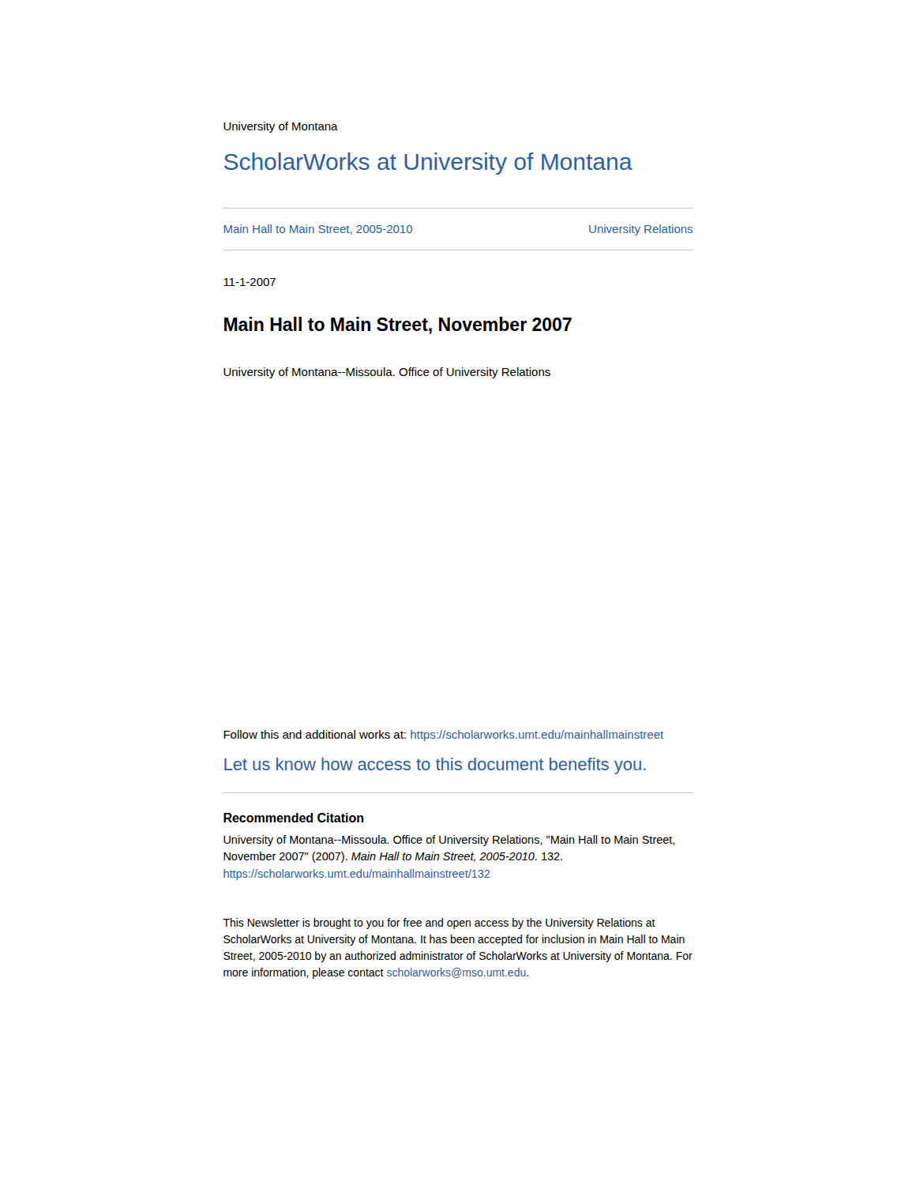University of Montana
ScholarWorks at University of Montana
Main Hall to Main Street, 2005-2010
University Relations
11-1-2007
Main Hall to Main Street, November 2007
University of Montana--Missoula. Office of University Relations
Follow this and additional works at: https://scholarworks.umt.edu/mainhallmainstreet
Let us know how access to this document benefits you.
Recommended Citation
University of Montana--Missoula. Office of University Relations, "Main Hall to Main Street, November 2007" (2007). Main Hall to Main Street, 2005-2010. 132.
https://scholarworks.umt.edu/mainhallmainstreet/132
This Newsletter is brought to you for free and open access by the University Relations at ScholarWorks at University of Montana. It has been accepted for inclusion in Main Hall to Main Street, 2005-2010 by an authorized administrator of ScholarWorks at University of Montana. For more information, please contact scholarworks@mso.umt.edu.